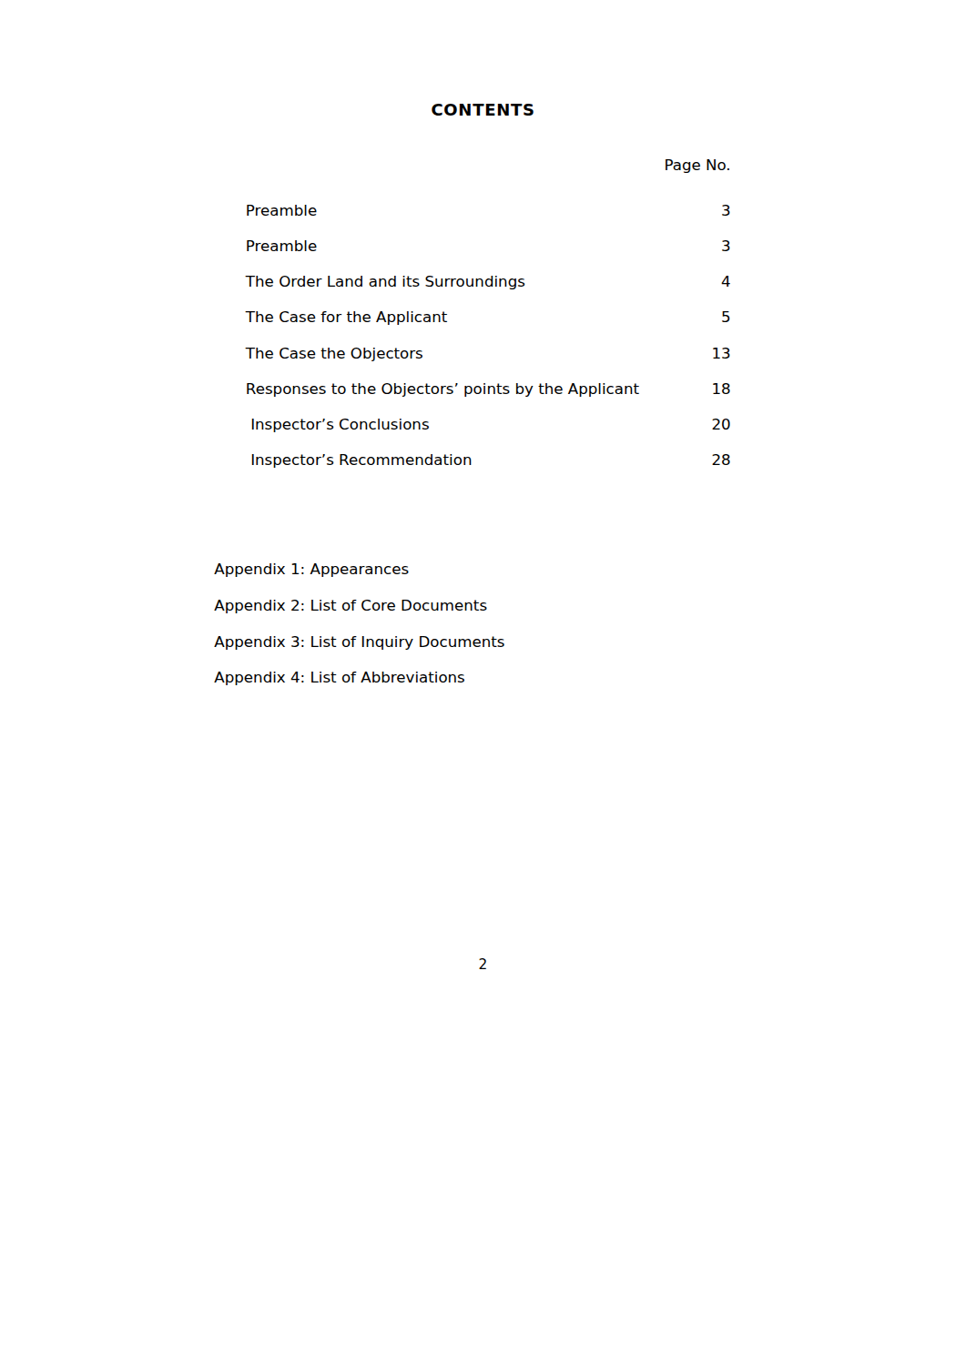CONTENTS
Page No.
| Preamble | 3 |
| Preamble | 3 |
| The Order Land and its Surroundings | 4 |
| The Case for the Applicant | 5 |
| The Case the Objectors | 13 |
| Responses to the Objectors’ points by the Applicant | 18 |
| Inspector’s Conclusions | 20 |
| Inspector’s Recommendation | 28 |
Appendix 1: Appearances
Appendix 2: List of Core Documents
Appendix 3: List of Inquiry Documents
Appendix 4: List of Abbreviations
2